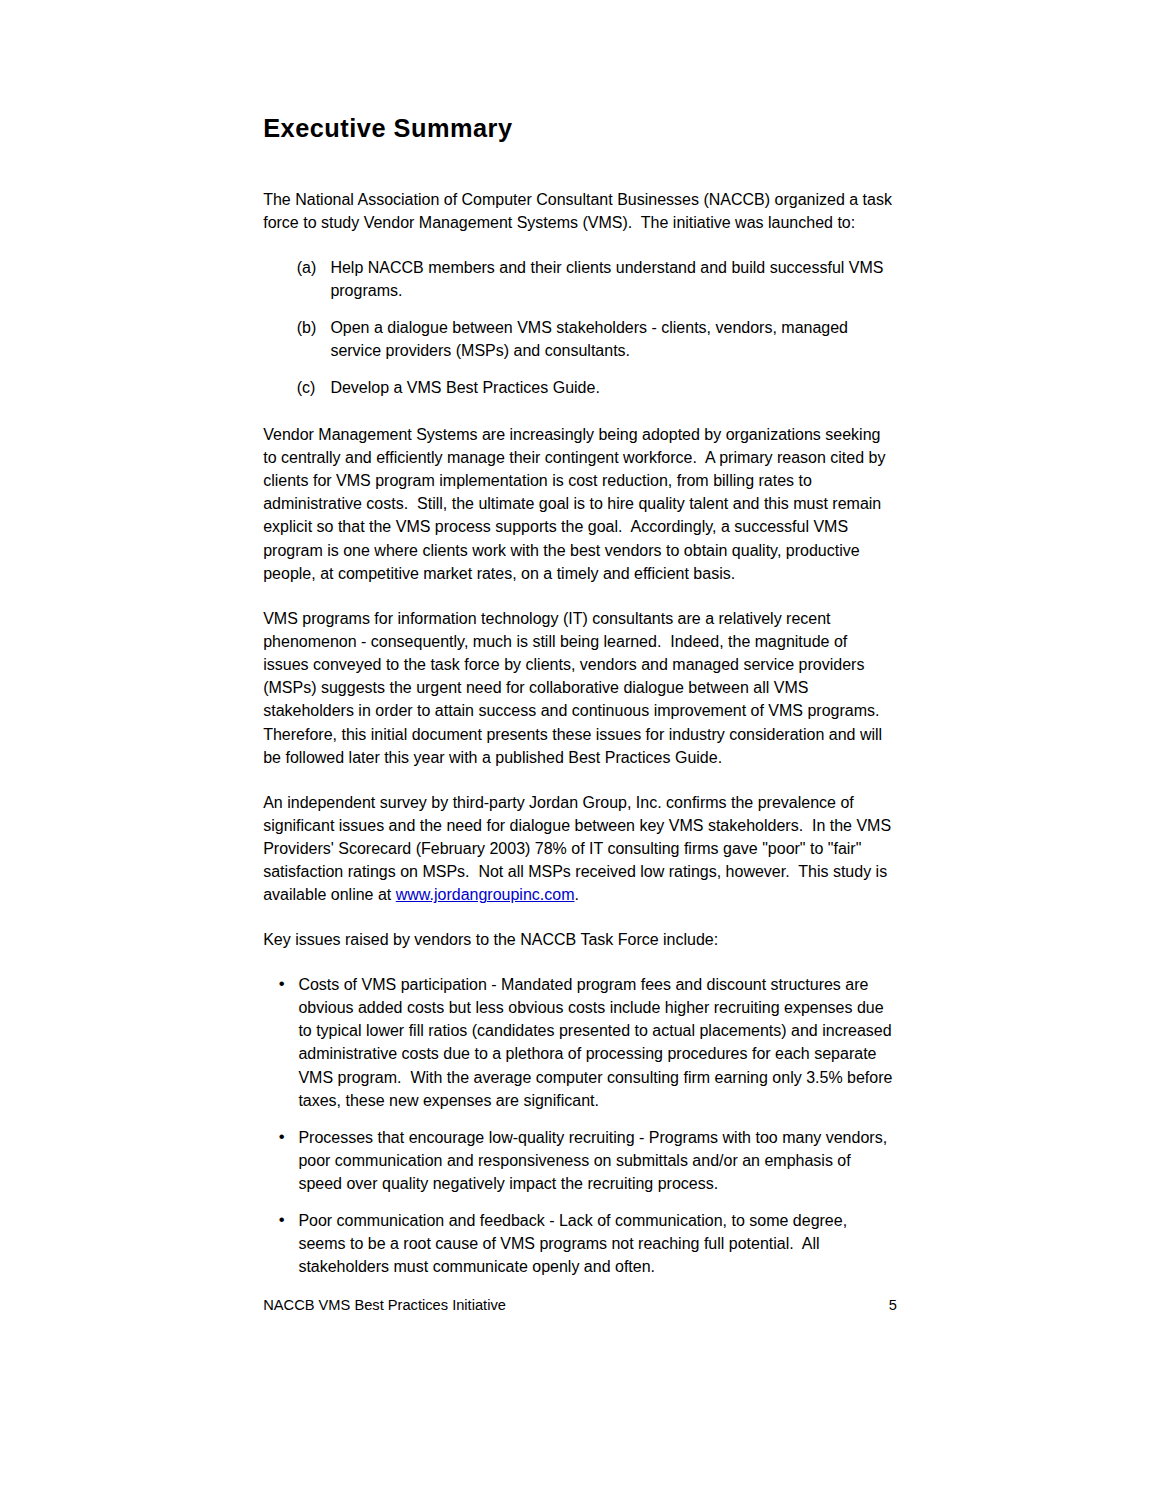Executive Summary
The National Association of Computer Consultant Businesses (NACCB) organized a task force to study Vendor Management Systems (VMS). The initiative was launched to:
Help NACCB members and their clients understand and build successful VMS programs.
Open a dialogue between VMS stakeholders - clients, vendors, managed service providers (MSPs) and consultants.
Develop a VMS Best Practices Guide.
Vendor Management Systems are increasingly being adopted by organizations seeking to centrally and efficiently manage their contingent workforce. A primary reason cited by clients for VMS program implementation is cost reduction, from billing rates to administrative costs. Still, the ultimate goal is to hire quality talent and this must remain explicit so that the VMS process supports the goal. Accordingly, a successful VMS program is one where clients work with the best vendors to obtain quality, productive people, at competitive market rates, on a timely and efficient basis.
VMS programs for information technology (IT) consultants are a relatively recent phenomenon - consequently, much is still being learned. Indeed, the magnitude of issues conveyed to the task force by clients, vendors and managed service providers (MSPs) suggests the urgent need for collaborative dialogue between all VMS stakeholders in order to attain success and continuous improvement of VMS programs. Therefore, this initial document presents these issues for industry consideration and will be followed later this year with a published Best Practices Guide.
An independent survey by third-party Jordan Group, Inc. confirms the prevalence of significant issues and the need for dialogue between key VMS stakeholders. In the VMS Providers' Scorecard (February 2003) 78% of IT consulting firms gave "poor" to "fair" satisfaction ratings on MSPs. Not all MSPs received low ratings, however. This study is available online at www.jordangroupinc.com.
Key issues raised by vendors to the NACCB Task Force include:
Costs of VMS participation - Mandated program fees and discount structures are obvious added costs but less obvious costs include higher recruiting expenses due to typical lower fill ratios (candidates presented to actual placements) and increased administrative costs due to a plethora of processing procedures for each separate VMS program. With the average computer consulting firm earning only 3.5% before taxes, these new expenses are significant.
Processes that encourage low-quality recruiting - Programs with too many vendors, poor communication and responsiveness on submittals and/or an emphasis of speed over quality negatively impact the recruiting process.
Poor communication and feedback - Lack of communication, to some degree, seems to be a root cause of VMS programs not reaching full potential. All stakeholders must communicate openly and often.
NACCB VMS Best Practices Initiative 5